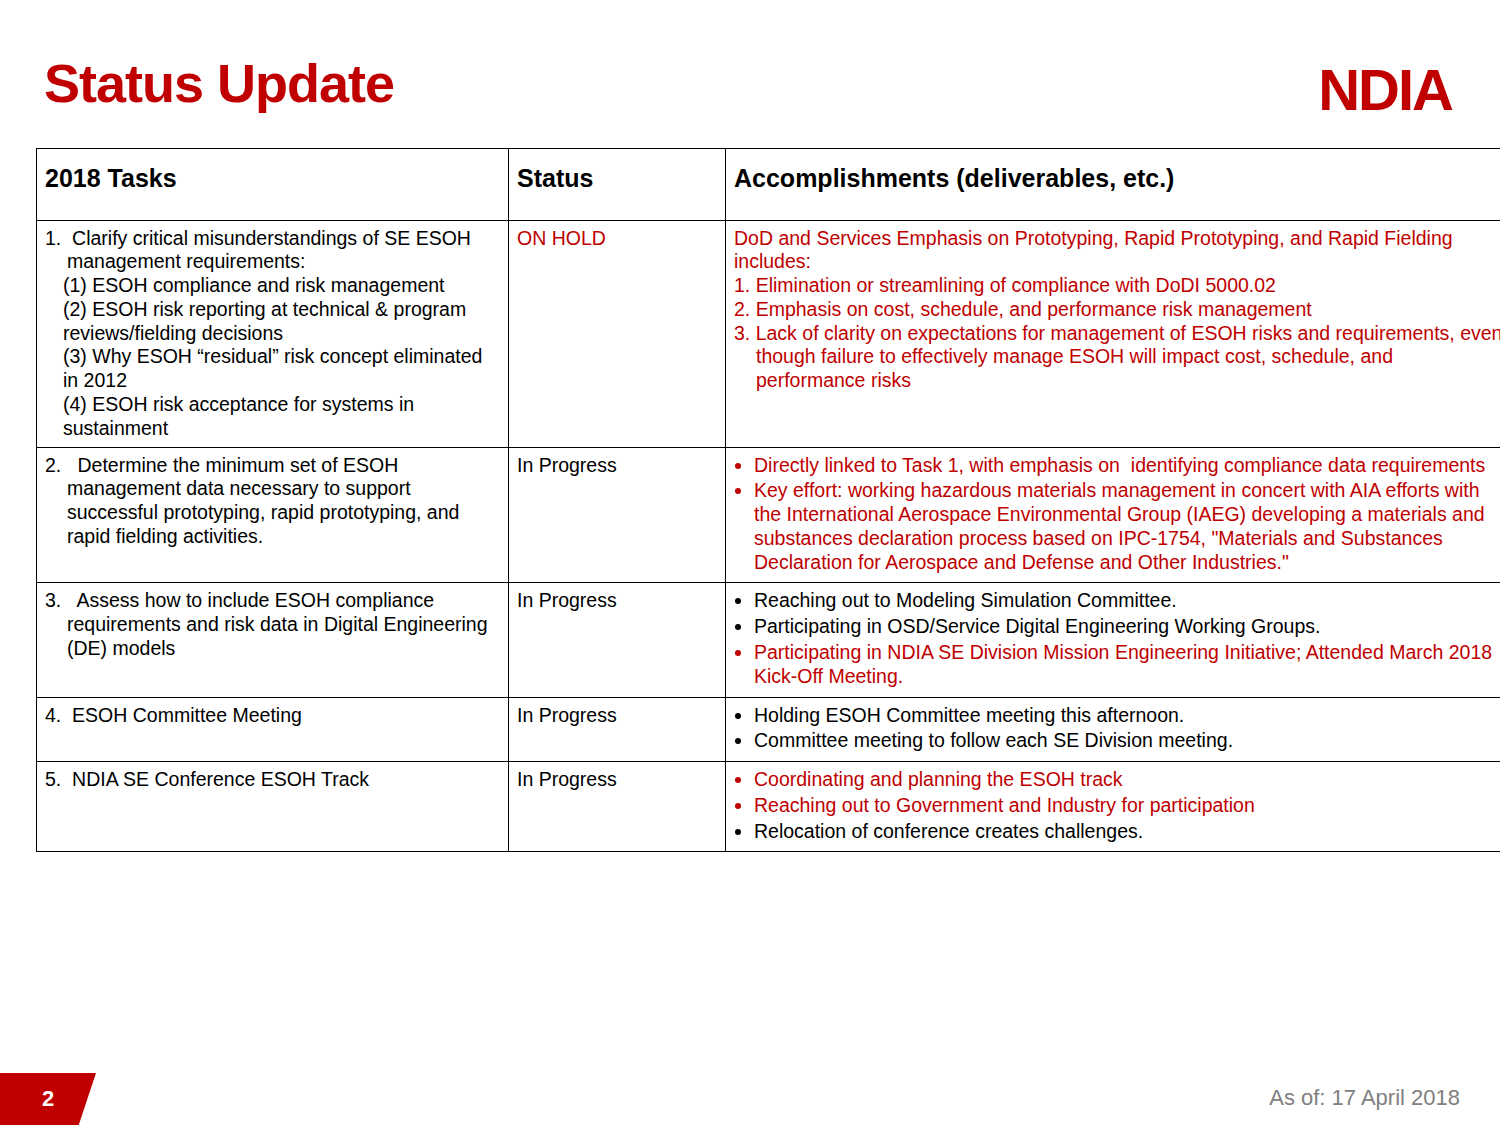Status Update
NDIA
| 2018 Tasks | Status | Accomplishments (deliverables, etc.) |
| --- | --- | --- |
| 1. Clarify critical misunderstandings of SE ESOH management requirements: (1) ESOH compliance and risk management (2) ESOH risk reporting at technical & program reviews/fielding decisions (3) Why ESOH “residual” risk concept eliminated in 2012 (4) ESOH risk acceptance for systems in sustainment | ON HOLD | DoD and Services Emphasis on Prototyping, Rapid Prototyping, and Rapid Fielding includes: 1. Elimination or streamlining of compliance with DoDI 5000.02 2. Emphasis on cost, schedule, and performance risk management 3. Lack of clarity on expectations for management of ESOH risks and requirements, even though failure to effectively manage ESOH will impact cost, schedule, and performance risks |
| 2. Determine the minimum set of ESOH management data necessary to support successful prototyping, rapid prototyping, and rapid fielding activities. | In Progress | Directly linked to Task 1, with emphasis on identifying compliance data requirements Key effort: working hazardous materials management in concert with AIA efforts with the International Aerospace Environmental Group (IAEG) developing a materials and substances declaration process based on IPC-1754, "Materials and Substances Declaration for Aerospace and Defense and Other Industries." |
| 3. Assess how to include ESOH compliance requirements and risk data in Digital Engineering (DE) models | In Progress | Reaching out to Modeling Simulation Committee. Participating in OSD/Service Digital Engineering Working Groups. Participating in NDIA SE Division Mission Engineering Initiative; Attended March 2018 Kick-Off Meeting. |
| 4. ESOH Committee Meeting | In Progress | Holding ESOH Committee meeting this afternoon. Committee meeting to follow each SE Division meeting. |
| 5. NDIA SE Conference ESOH Track | In Progress | Coordinating and planning the ESOH track Reaching out to Government and Industry for participation Relocation of conference creates challenges. |
2
As of: 17 April 2018